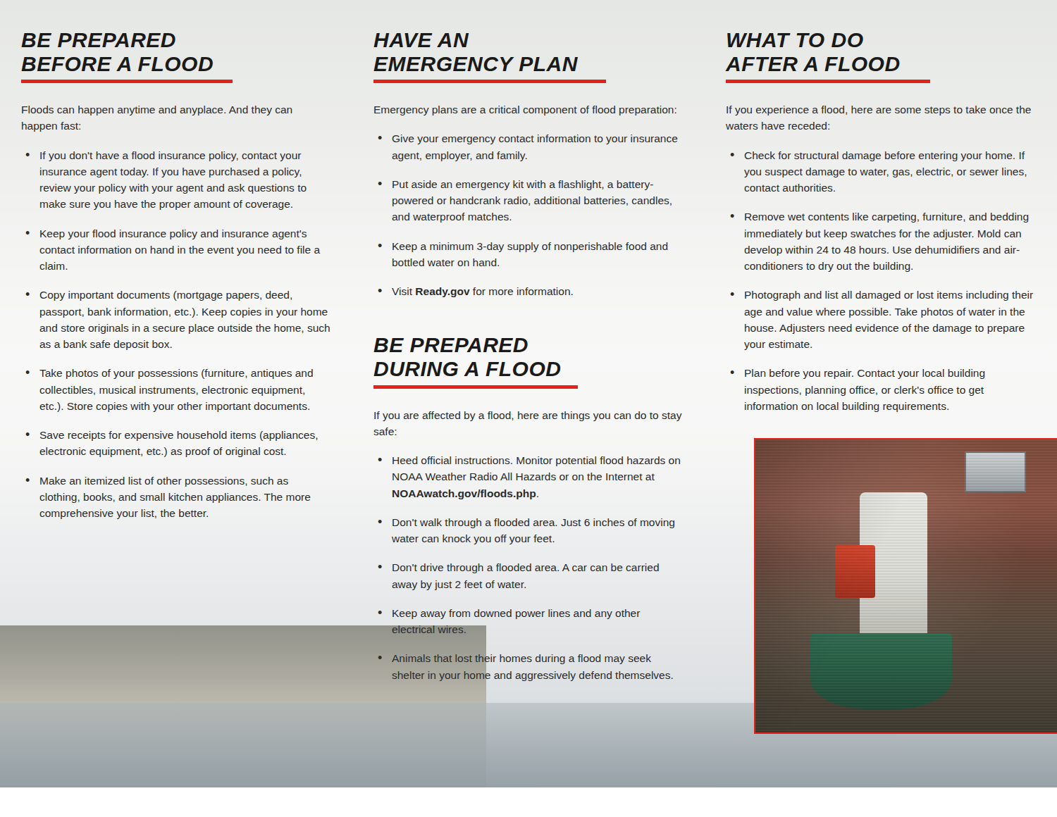Be Prepared
Before a Flood
Floods can happen anytime and anyplace. And they can happen fast:
If you don't have a flood insurance policy, contact your insurance agent today. If you have purchased a policy, review your policy with your agent and ask questions to make sure you have the proper amount of coverage.
Keep your flood insurance policy and insurance agent's contact information on hand in the event you need to file a claim.
Copy important documents (mortgage papers, deed, passport, bank information, etc.). Keep copies in your home and store originals in a secure place outside the home, such as a bank safe deposit box.
Take photos of your possessions (furniture, antiques and collectibles, musical instruments, electronic equipment, etc.). Store copies with your other important documents.
Save receipts for expensive household items (appliances, electronic equipment, etc.) as proof of original cost.
Make an itemized list of other possessions, such as clothing, books, and small kitchen appliances. The more comprehensive your list, the better.
Have an
Emergency Plan
Emergency plans are a critical component of flood preparation:
Give your emergency contact information to your insurance agent, employer, and family.
Put aside an emergency kit with a flashlight, a battery-powered or handcrank radio, additional batteries, candles, and waterproof matches.
Keep a minimum 3-day supply of nonperishable food and bottled water on hand.
Visit Ready.gov for more information.
Be Prepared
During a Flood
If you are affected by a flood, here are things you can do to stay safe:
Heed official instructions. Monitor potential flood hazards on NOAA Weather Radio All Hazards or on the Internet at NOAAwatch.gov/floods.php.
Don't walk through a flooded area. Just 6 inches of moving water can knock you off your feet.
Don't drive through a flooded area. A car can be carried away by just 2 feet of water.
Keep away from downed power lines and any other electrical wires.
Animals that lost their homes during a flood may seek shelter in your home and aggressively defend themselves.
What to Do
After a Flood
If you experience a flood, here are some steps to take once the waters have receded:
Check for structural damage before entering your home. If you suspect damage to water, gas, electric, or sewer lines, contact authorities.
Remove wet contents like carpeting, furniture, and bedding immediately but keep swatches for the adjuster. Mold can develop within 24 to 48 hours. Use dehumidifiers and air-conditioners to dry out the building.
Photograph and list all damaged or lost items including their age and value where possible. Take photos of water in the house. Adjusters need evidence of the damage to prepare your estimate.
Plan before you repair. Contact your local building inspections, planning office, or clerk's office to get information on local building requirements.